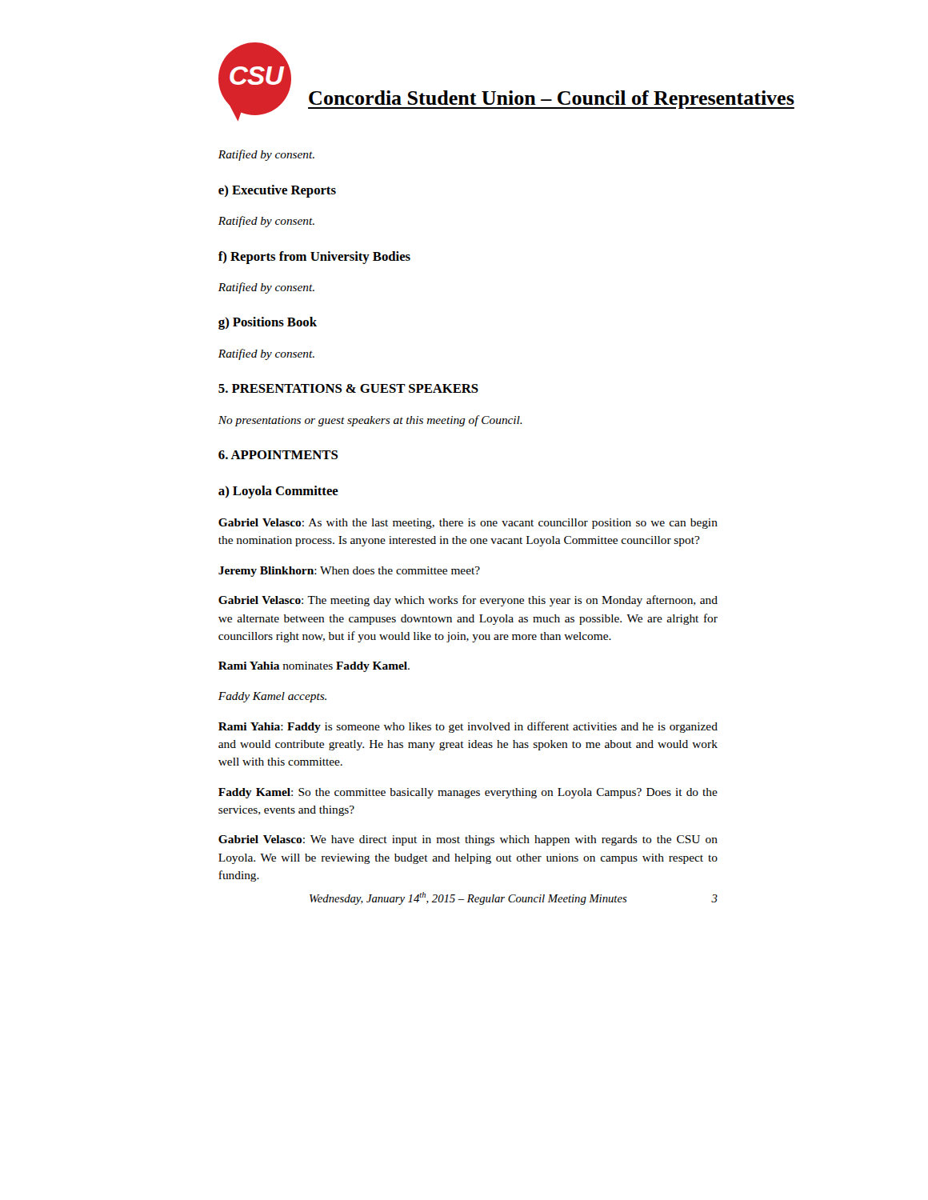CSU
Concordia Student Union – Council of Representatives
Ratified by consent.
e) Executive Reports
Ratified by consent.
f) Reports from University Bodies
Ratified by consent.
g) Positions Book
Ratified by consent.
5. Presentations & Guest Speakers
No presentations or guest speakers at this meeting of Council.
6. Appointments
a) Loyola Committee
Gabriel Velasco: As with the last meeting, there is one vacant councillor position so we can begin the nomination process. Is anyone interested in the one vacant Loyola Committee councillor spot?
Jeremy Blinkhorn: When does the committee meet?
Gabriel Velasco: The meeting day which works for everyone this year is on Monday afternoon, and we alternate between the campuses downtown and Loyola as much as possible. We are alright for councillors right now, but if you would like to join, you are more than welcome.
Rami Yahia nominates Faddy Kamel.
Faddy Kamel accepts.
Rami Yahia: Faddy is someone who likes to get involved in different activities and he is organized and would contribute greatly. He has many great ideas he has spoken to me about and would work well with this committee.
Faddy Kamel: So the committee basically manages everything on Loyola Campus? Does it do the services, events and things?
Gabriel Velasco: We have direct input in most things which happen with regards to the CSU on Loyola. We will be reviewing the budget and helping out other unions on campus with respect to funding.
Wednesday, January 14th, 2015 – Regular Council Meeting Minutes
3